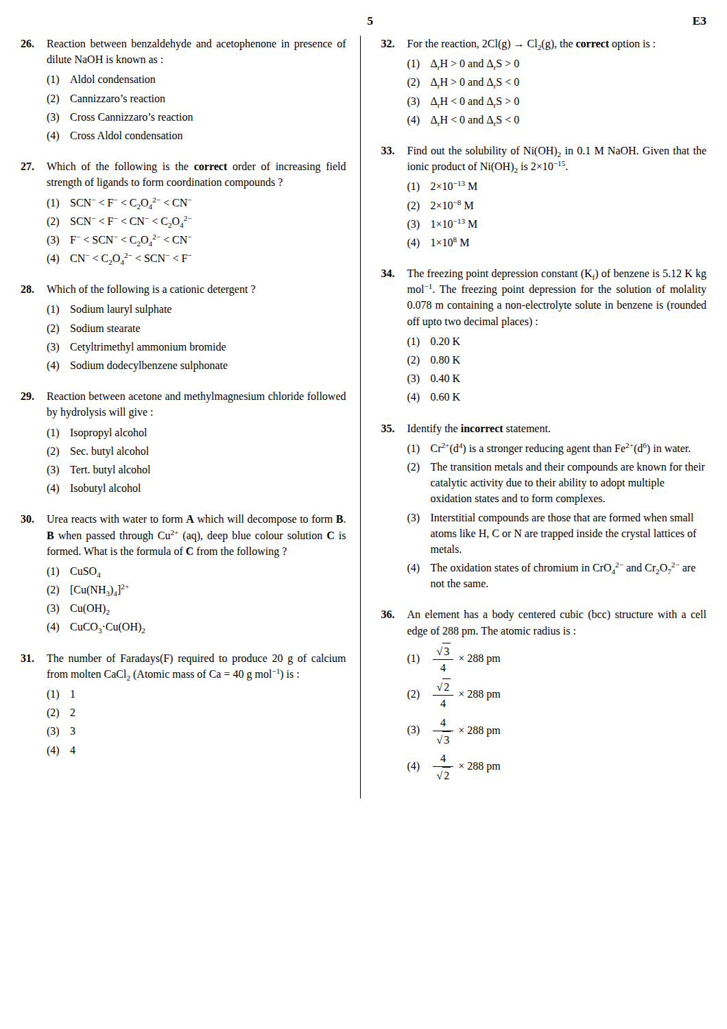5 E3
26.
Reaction between benzaldehyde and acetophenone in presence of dilute NaOH is known as :
(1) Aldol condensation
(2) Cannizzaro’s reaction
(3) Cross Cannizzaro’s reaction
(4) Cross Aldol condensation
27.
Which of the following is the correct order of increasing field strength of ligands to form coordination compounds ?
(1) SCN− < F− < C2O42− < CN−
(2) SCN− < F− < CN− < C2O42−
(3) F− < SCN− < C2O42− < CN−
(4) CN− < C2O42− < SCN− < F−
28.
Which of the following is a cationic detergent ?
(1) Sodium lauryl sulphate
(2) Sodium stearate
(3) Cetyltrimethyl ammonium bromide
(4) Sodium dodecylbenzene sulphonate
29.
Reaction between acetone and methylmagnesium chloride followed by hydrolysis will give :
(1) Isopropyl alcohol
(2) Sec. butyl alcohol
(3) Tert. butyl alcohol
(4) Isobutyl alcohol
30.
Urea reacts with water to form A which will decompose to form B. B when passed through Cu2+ (aq), deep blue colour solution C is formed. What is the formula of C from the following ?
(1) CuSO4
(2)[Cu(NH3)4]2+
(3) Cu(OH)2
(4) CuCO3·Cu(OH)2
31.
The number of Faradays(F) required to produce 20 g of calcium from molten CaCl2 (Atomic mass of Ca = 40 g mol−1) is :
(1) 1
(2) 2
(3) 3
(4) 4
32.
For the reaction, 2Cl(g) → Cl2(g), the correct option is :
(1) ΔrH > 0 and ΔrS > 0
(2) ΔrH > 0 and ΔrS < 0
(3) ΔrH < 0 and ΔrS > 0
(4) ΔrH < 0 and ΔrS < 0
33.
Find out the solubility of Ni(OH)2 in 0.1 M NaOH. Given that the ionic product of Ni(OH)2 is 2×10−15.
(1) 2×10−13 M
(2) 2×10−8 M
(3) 1×10−13 M
(4) 1×108 M
34.
The freezing point depression constant (Kf) of benzene is 5.12 K kg mol−1. The freezing point depression for the solution of molality 0.078 m containing a non-electrolyte solute in benzene is (rounded off upto two decimal places) :
(1) 0.20 K
(2) 0.80 K
(3) 0.40 K
(4) 0.60 K
35.
Identify the incorrect statement.
(1) Cr2+(d4) is a stronger reducing agent than Fe2+(d6) in water.
(2) The transition metals and their compounds are known for their catalytic activity due to their ability to adopt multiple oxidation states and to form complexes.
(3) Interstitial compounds are those that are formed when small atoms like H, C or N are trapped inside the crystal lattices of metals.
(4) The oxidation states of chromium in CrO42− and Cr2O72− are not the same.
36.
An element has a body centered cubic (bcc) structure with a cell edge of 288 pm. The atomic radius is :
(1) 34 × 288 pm
(2) 24 × 288 pm
(3) 43 × 288 pm
(4) 42 × 288 pm